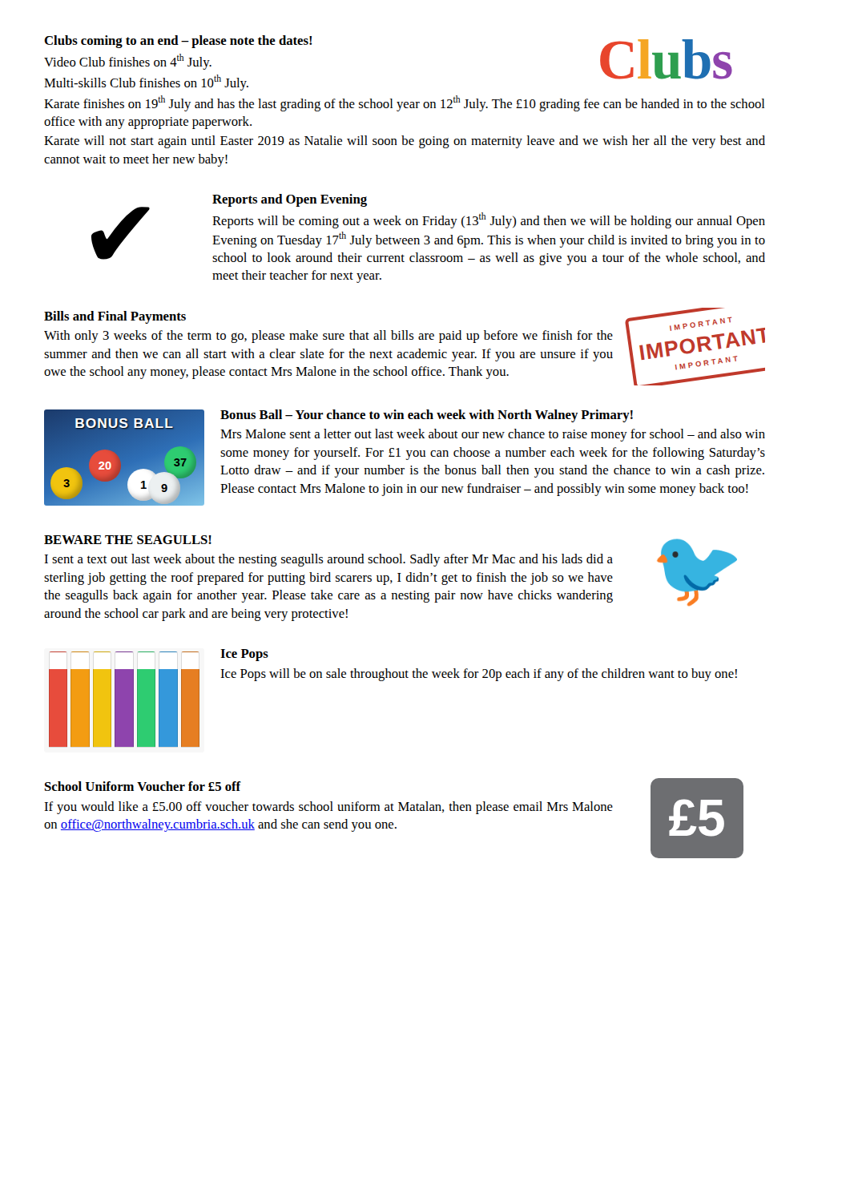Clubs
Clubs coming to an end – please note the dates!
Video Club finishes on 4th July.
Multi-skills Club finishes on 10th July.
Karate finishes on 19th July and has the last grading of the school year on 12th July. The £10 grading fee can be handed in to the school office with any appropriate paperwork.
Karate will not start again until Easter 2019 as Natalie will soon be going on maternity leave and we wish her all the very best and cannot wait to meet her new baby!
✔
Reports and Open Evening
Reports will be coming out a week on Friday (13th July) and then we will be holding our annual Open Evening on Tuesday 17th July between 3 and 6pm. This is when your child is invited to bring you in to school to look around their current classroom – as well as give you a tour of the whole school, and meet their teacher for next year.
IMPORTANT IMPORTANT IMPORTANT
Bills and Final Payments
With only 3 weeks of the term to go, please make sure that all bills are paid up before we finish for the summer and then we can all start with a clear slate for the next academic year. If you are unsure if you owe the school any money, please contact Mrs Malone in the school office. Thank you.
BONUS BALL
3
20
1
37
9
Bonus Ball – Your chance to win each week with North Walney Primary!
Mrs Malone sent a letter out last week about our new chance to raise money for school – and also win some money for yourself. For £1 you can choose a number each week for the following Saturday’s Lotto draw – and if your number is the bonus ball then you stand the chance to win a cash prize. Please contact Mrs Malone to join in our new fundraiser – and possibly win some money back too!
🐦
BEWARE THE SEAGULLS!
I sent a text out last week about the nesting seagulls around school. Sadly after Mr Mac and his lads did a sterling job getting the roof prepared for putting bird scarers up, I didn’t get to finish the job so we have the seagulls back again for another year. Please take care as a nesting pair now have chicks wandering around the school car park and are being very protective!
Ice Pops
Ice Pops will be on sale throughout the week for 20p each if any of the children want to buy one!
£5
School Uniform Voucher for £5 off
If you would like a £5.00 off voucher towards school uniform at Matalan, then please email Mrs Malone on office@northwalney.cumbria.sch.uk and she can send you one.